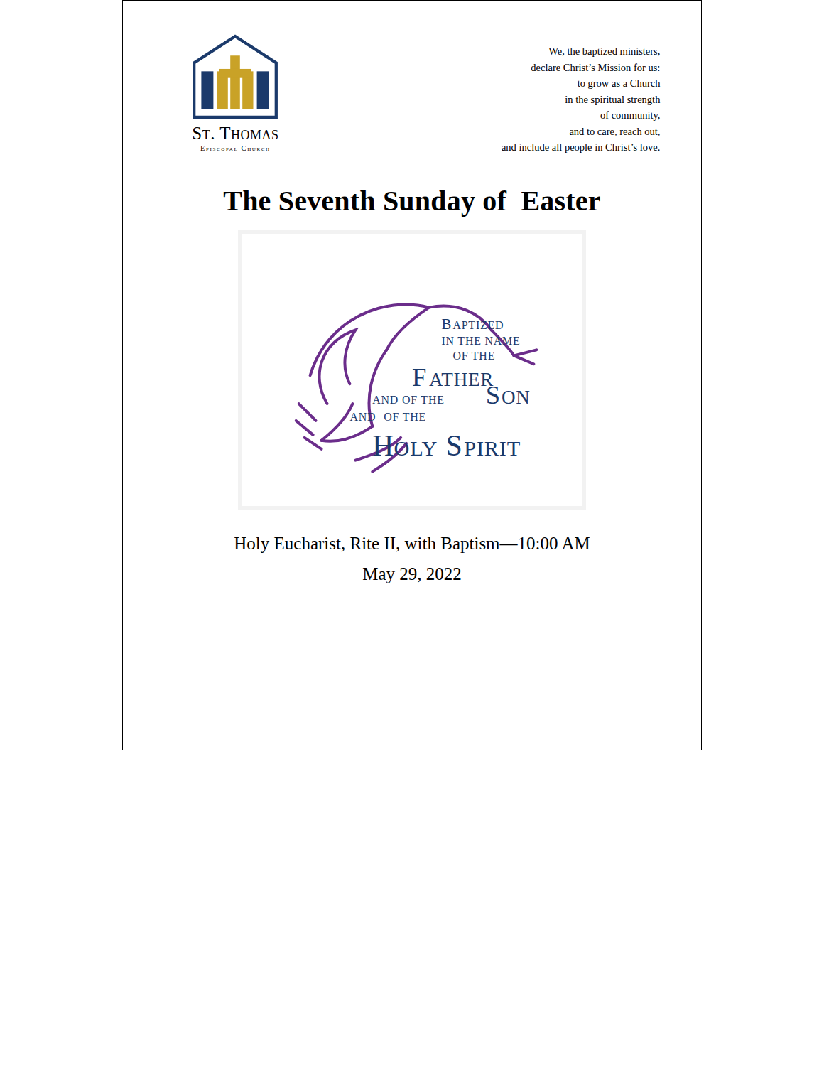St. Thomas
Episcopal Church
We, the baptized ministers,
declare Christ’s Mission for us:
to grow as a Church
in the spiritual strength
of community,
and to care, reach out,
and include all people in Christ’s love.
The Seventh Sunday of Easter
B APTIZED IN THE NAME OF THE F ATHER AND OF THE S ON AND OF THE H OLY S PIRIT
Holy Eucharist, Rite II, with Baptism—10:00 AM May 29, 2022